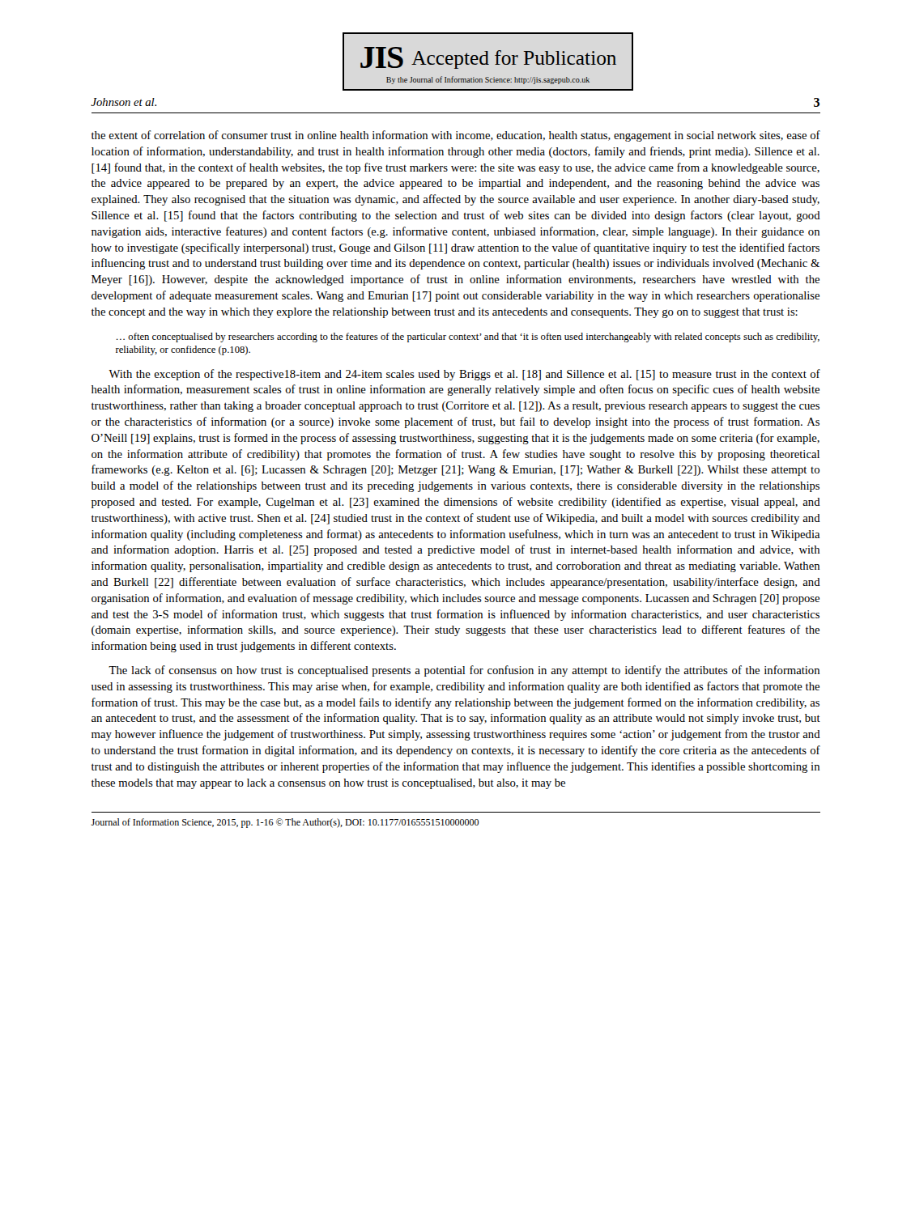JIS Accepted for Publication
By the Journal of Information Science: http://jis.sagepub.co.uk
Johnson et al.
3
the extent of correlation of consumer trust in online health information with income, education, health status, engagement in social network sites, ease of location of information, understandability, and trust in health information through other media (doctors, family and friends, print media). Sillence et al. [14] found that, in the context of health websites, the top five trust markers were: the site was easy to use, the advice came from a knowledgeable source, the advice appeared to be prepared by an expert, the advice appeared to be impartial and independent, and the reasoning behind the advice was explained. They also recognised that the situation was dynamic, and affected by the source available and user experience. In another diary-based study, Sillence et al. [15] found that the factors contributing to the selection and trust of web sites can be divided into design factors (clear layout, good navigation aids, interactive features) and content factors (e.g. informative content, unbiased information, clear, simple language). In their guidance on how to investigate (specifically interpersonal) trust, Gouge and Gilson [11] draw attention to the value of quantitative inquiry to test the identified factors influencing trust and to understand trust building over time and its dependence on context, particular (health) issues or individuals involved (Mechanic & Meyer [16]). However, despite the acknowledged importance of trust in online information environments, researchers have wrestled with the development of adequate measurement scales. Wang and Emurian [17] point out considerable variability in the way in which researchers operationalise the concept and the way in which they explore the relationship between trust and its antecedents and consequents. They go on to suggest that trust is:
… often conceptualised by researchers according to the features of the particular context’ and that ‘it is often used interchangeably with related concepts such as credibility, reliability, or confidence (p.108).
With the exception of the respective18-item and 24-item scales used by Briggs et al. [18] and Sillence et al. [15] to measure trust in the context of health information, measurement scales of trust in online information are generally relatively simple and often focus on specific cues of health website trustworthiness, rather than taking a broader conceptual approach to trust (Corritore et al. [12]). As a result, previous research appears to suggest the cues or the characteristics of information (or a source) invoke some placement of trust, but fail to develop insight into the process of trust formation. As O’Neill [19] explains, trust is formed in the process of assessing trustworthiness, suggesting that it is the judgements made on some criteria (for example, on the information attribute of credibility) that promotes the formation of trust. A few studies have sought to resolve this by proposing theoretical frameworks (e.g. Kelton et al. [6]; Lucassen & Schragen [20]; Metzger [21]; Wang & Emurian, [17]; Wather & Burkell [22]). Whilst these attempt to build a model of the relationships between trust and its preceding judgements in various contexts, there is considerable diversity in the relationships proposed and tested. For example, Cugelman et al. [23] examined the dimensions of website credibility (identified as expertise, visual appeal, and trustworthiness), with active trust. Shen et al. [24] studied trust in the context of student use of Wikipedia, and built a model with sources credibility and information quality (including completeness and format) as antecedents to information usefulness, which in turn was an antecedent to trust in Wikipedia and information adoption. Harris et al. [25] proposed and tested a predictive model of trust in internet-based health information and advice, with information quality, personalisation, impartiality and credible design as antecedents to trust, and corroboration and threat as mediating variable. Wathen and Burkell [22] differentiate between evaluation of surface characteristics, which includes appearance/presentation, usability/interface design, and organisation of information, and evaluation of message credibility, which includes source and message components. Lucassen and Schragen [20] propose and test the 3-S model of information trust, which suggests that trust formation is influenced by information characteristics, and user characteristics (domain expertise, information skills, and source experience). Their study suggests that these user characteristics lead to different features of the information being used in trust judgements in different contexts.
The lack of consensus on how trust is conceptualised presents a potential for confusion in any attempt to identify the attributes of the information used in assessing its trustworthiness. This may arise when, for example, credibility and information quality are both identified as factors that promote the formation of trust. This may be the case but, as a model fails to identify any relationship between the judgement formed on the information credibility, as an antecedent to trust, and the assessment of the information quality. That is to say, information quality as an attribute would not simply invoke trust, but may however influence the judgement of trustworthiness. Put simply, assessing trustworthiness requires some ‘action’ or judgement from the trustor and to understand the trust formation in digital information, and its dependency on contexts, it is necessary to identify the core criteria as the antecedents of trust and to distinguish the attributes or inherent properties of the information that may influence the judgement. This identifies a possible shortcoming in these models that may appear to lack a consensus on how trust is conceptualised, but also, it may be
Journal of Information Science, 2015, pp. 1-16 © The Author(s), DOI: 10.1177/0165551510000000